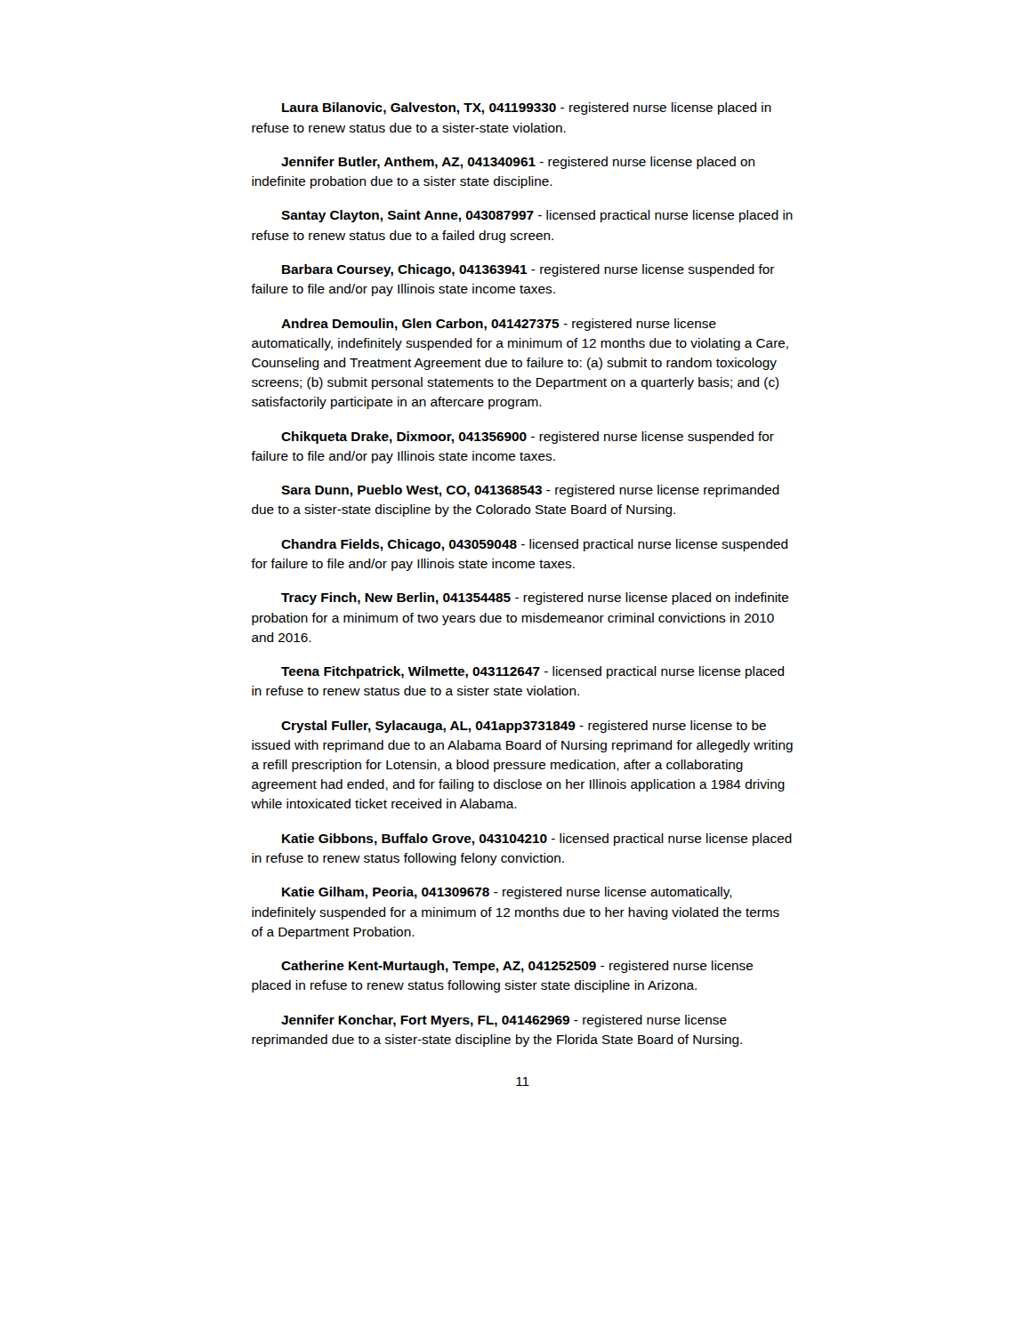Laura Bilanovic, Galveston, TX, 041199330 - registered nurse license placed in refuse to renew status due to a sister-state violation.
Jennifer Butler, Anthem, AZ, 041340961 - registered nurse license placed on indefinite probation due to a sister state discipline.
Santay Clayton, Saint Anne, 043087997 - licensed practical nurse license placed in refuse to renew status due to a failed drug screen.
Barbara Coursey, Chicago, 041363941 - registered nurse license suspended for failure to file and/or pay Illinois state income taxes.
Andrea Demoulin, Glen Carbon, 041427375 - registered nurse license automatically, indefinitely suspended for a minimum of 12 months due to violating a Care, Counseling and Treatment Agreement due to failure to: (a) submit to random toxicology screens; (b) submit personal statements to the Department on a quarterly basis; and (c) satisfactorily participate in an aftercare program.
Chikqueta Drake, Dixmoor, 041356900 - registered nurse license suspended for failure to file and/or pay Illinois state income taxes.
Sara Dunn, Pueblo West, CO, 041368543 - registered nurse license reprimanded due to a sister-state discipline by the Colorado State Board of Nursing.
Chandra Fields, Chicago, 043059048 - licensed practical nurse license suspended for failure to file and/or pay Illinois state income taxes.
Tracy Finch, New Berlin, 041354485 - registered nurse license placed on indefinite probation for a minimum of two years due to misdemeanor criminal convictions in 2010 and 2016.
Teena Fitchpatrick, Wilmette, 043112647 - licensed practical nurse license placed in refuse to renew status due to a sister state violation.
Crystal Fuller, Sylacauga, AL, 041app3731849 - registered nurse license to be issued with reprimand due to an Alabama Board of Nursing reprimand for allegedly writing a refill prescription for Lotensin, a blood pressure medication, after a collaborating agreement had ended, and for failing to disclose on her Illinois application a 1984 driving while intoxicated ticket received in Alabama.
Katie Gibbons, Buffalo Grove, 043104210 - licensed practical nurse license placed in refuse to renew status following felony conviction.
Katie Gilham, Peoria, 041309678 - registered nurse license automatically, indefinitely suspended for a minimum of 12 months due to her having violated the terms of a Department Probation.
Catherine Kent-Murtaugh, Tempe, AZ, 041252509 - registered nurse license placed in refuse to renew status following sister state discipline in Arizona.
Jennifer Konchar, Fort Myers, FL, 041462969 - registered nurse license reprimanded due to a sister-state discipline by the Florida State Board of Nursing.
11